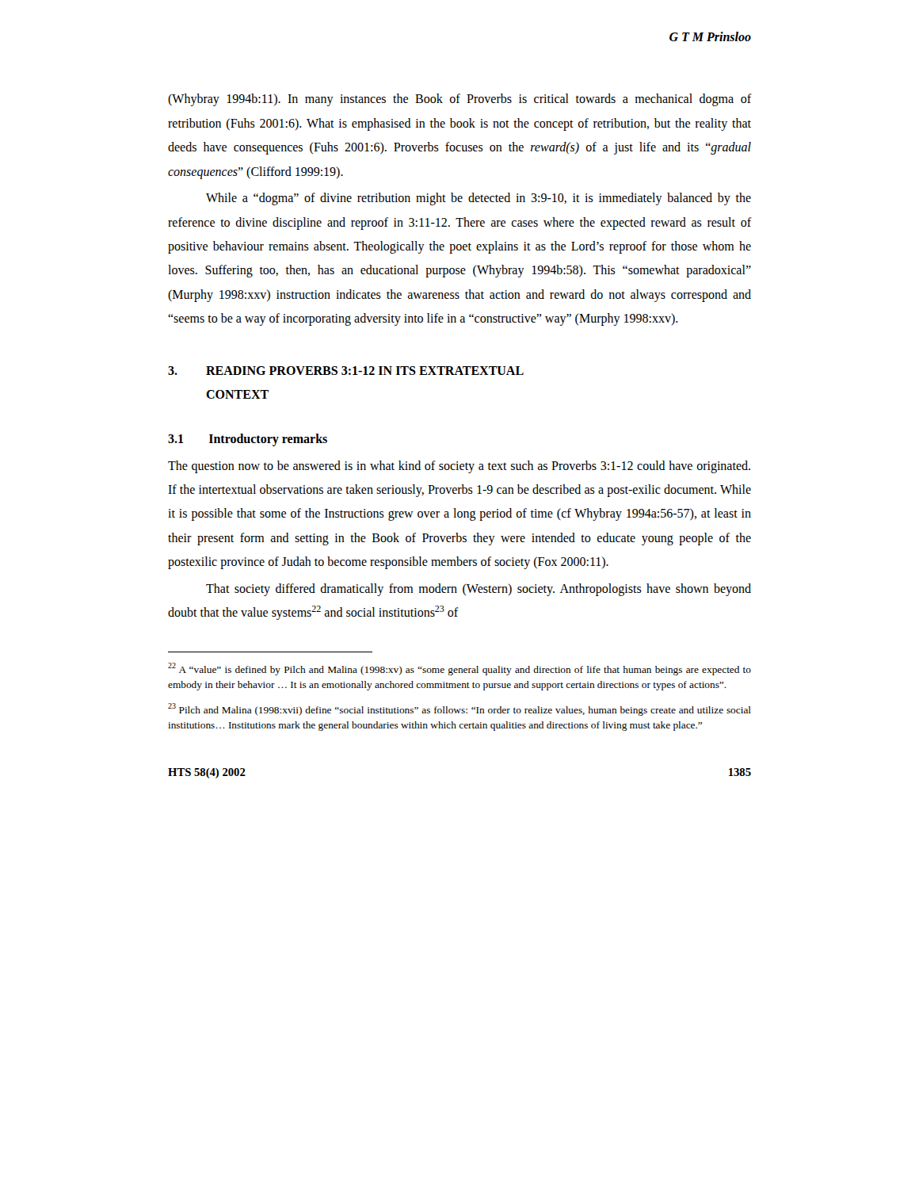G T M Prinsloo
(Whybray 1994b:11). In many instances the Book of Proverbs is critical towards a mechanical dogma of retribution (Fuhs 2001:6). What is emphasised in the book is not the concept of retribution, but the reality that deeds have consequences (Fuhs 2001:6). Proverbs focuses on the reward(s) of a just life and its “gradual consequences” (Clifford 1999:19).
While a “dogma” of divine retribution might be detected in 3:9-10, it is immediately balanced by the reference to divine discipline and reproof in 3:11-12. There are cases where the expected reward as result of positive behaviour remains absent. Theologically the poet explains it as the Lord’s reproof for those whom he loves. Suffering too, then, has an educational purpose (Whybray 1994b:58). This “somewhat paradoxical” (Murphy 1998:xxv) instruction indicates the awareness that action and reward do not always correspond and “seems to be a way of incorporating adversity into life in a “constructive” way” (Murphy 1998:xxv).
3. READING PROVERBS 3:1-12 IN ITS EXTRATEXTUAL
CONTEXT
3.1 Introductory remarks
The question now to be answered is in what kind of society a text such as Proverbs 3:1-12 could have originated. If the intertextual observations are taken seriously, Proverbs 1-9 can be described as a post-exilic document. While it is possible that some of the Instructions grew over a long period of time (cf Whybray 1994a:56-57), at least in their present form and setting in the Book of Proverbs they were intended to educate young people of the postexilic province of Judah to become responsible members of society (Fox 2000:11).
That society differed dramatically from modern (Western) society. Anthropologists have shown beyond doubt that the value systems22 and social institutions23 of
22A “value” is defined by Pilch and Malina (1998:xv) as “some general quality and direction of life that human beings are expected to embody in their behavior … It is an emotionally anchored commitment to pursue and support certain directions or types of actions”.
23Pilch and Malina (1998:xvii) define “social institutions” as follows: “In order to realize values, human beings create and utilize social institutions… Institutions mark the general boundaries within which certain qualities and directions of living must take place.”
HTS 58(4) 2002 1385